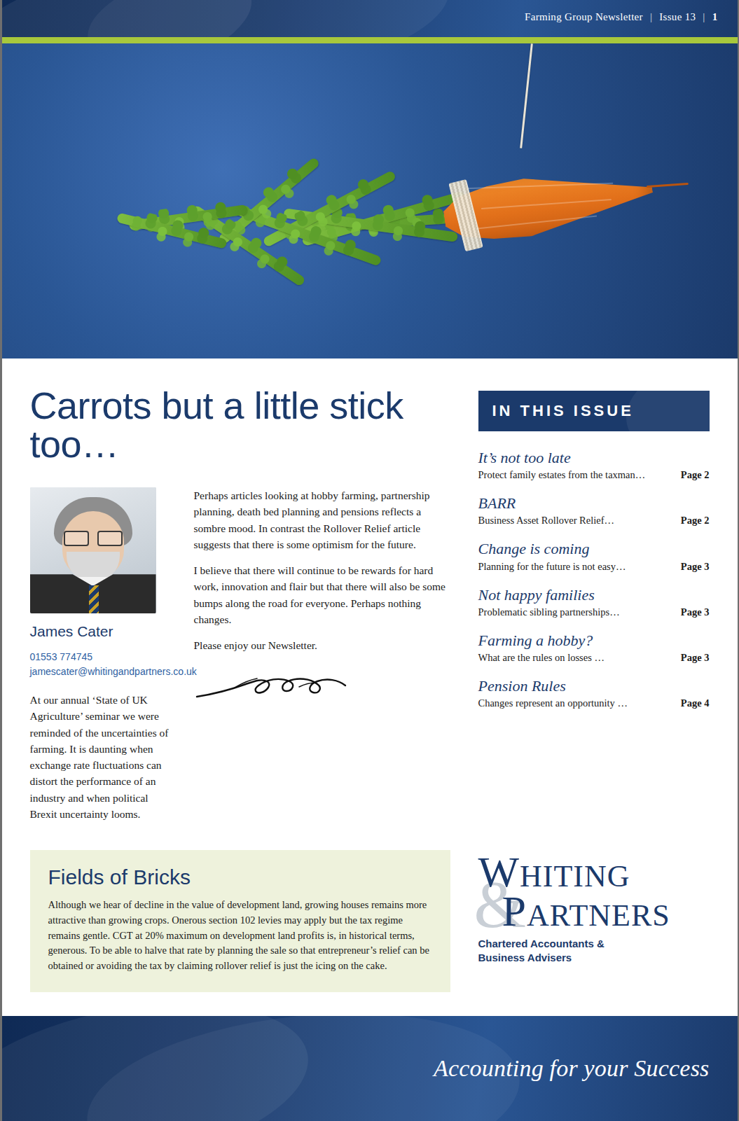Farming Group Newsletter | Issue 13 | 1
Carrots but a little stick too…
James Cater
01553 774745
jamescater@whitingandpartners.co.uk
At our annual ‘State of UK Agriculture’ seminar we were reminded of the uncertainties of farming. It is daunting when exchange rate fluctuations can distort the performance of an industry and when political Brexit uncertainty looms.
Perhaps articles looking at hobby farming, partnership planning, death bed planning and pensions reflects a sombre mood. In contrast the Rollover Relief article suggests that there is some optimism for the future.
I believe that there will continue to be rewards for hard work, innovation and flair but that there will also be some bumps along the road for everyone. Perhaps nothing changes.
Please enjoy our Newsletter.
IN THIS ISSUE
It’s not too late
Protect family estates from the taxman… Page 2
BARR
Business Asset Rollover Relief… Page 2
Change is coming
Planning for the future is not easy… Page 3
Not happy families
Problematic sibling partnerships… Page 3
Farming a hobby?
What are the rules on losses … Page 3
Pension Rules
Changes represent an opportunity … Page 4
Fields of Bricks
Although we hear of decline in the value of development land, growing houses remains more attractive than growing crops. Onerous section 102 levies may apply but the tax regime remains gentle. CGT at 20% maximum on development land profits is, in historical terms, generous. To be able to halve that rate by planning the sale so that entrepreneur’s relief can be obtained or avoiding the tax by claiming rollover relief is just the icing on the cake.
&
WHITING
PARTNERS
Chartered Accountants &
Business Advisers
Accounting for your Success